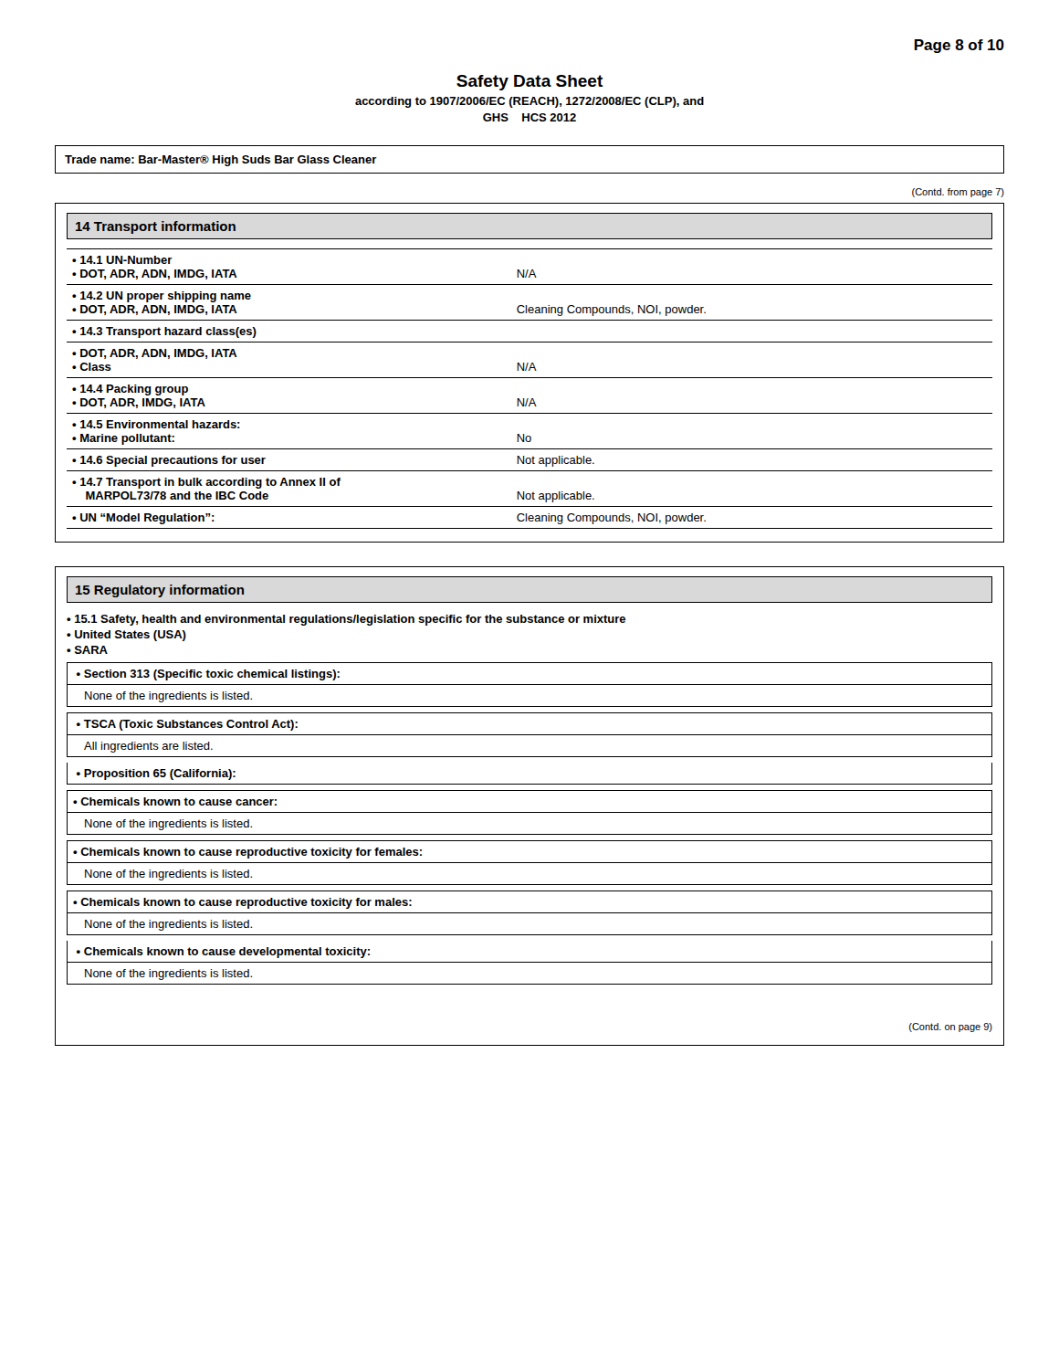Page 8 of 10
Safety Data Sheet
according to 1907/2006/EC (REACH), 1272/2008/EC (CLP), and
GHS HCS 2012
Trade name: Bar-Master® High Suds Bar Glass Cleaner
(Contd. from page 7)
14 Transport information
| • 14.1 UN-Number • DOT, ADR, ADN, IMDG, IATA | N/A |
| • 14.2 UN proper shipping name • DOT, ADR, ADN, IMDG, IATA | Cleaning Compounds, NOI, powder. |
| • 14.3 Transport hazard class(es) | |
| • DOT, ADR, ADN, IMDG, IATA • Class | N/A |
| • 14.4 Packing group • DOT, ADR, IMDG, IATA | N/A |
| • 14.5 Environmental hazards: • Marine pollutant: | No |
| • 14.6 Special precautions for user | Not applicable. |
| • 14.7 Transport in bulk according to Annex II of MARPOL73/78 and the IBC Code | Not applicable. |
| • UN “Model Regulation”: | Cleaning Compounds, NOI, powder. |
15 Regulatory information
• 15.1 Safety, health and environmental regulations/legislation specific for the substance or mixture
• United States (USA)
• SARA
• Section 313 (Specific toxic chemical listings):
None of the ingredients is listed.
• TSCA (Toxic Substances Control Act):
All ingredients are listed.
• Proposition 65 (California):
• Chemicals known to cause cancer:
None of the ingredients is listed.
• Chemicals known to cause reproductive toxicity for females:
None of the ingredients is listed.
• Chemicals known to cause reproductive toxicity for males:
None of the ingredients is listed.
• Chemicals known to cause developmental toxicity:
None of the ingredients is listed.
(Contd. on page 9)